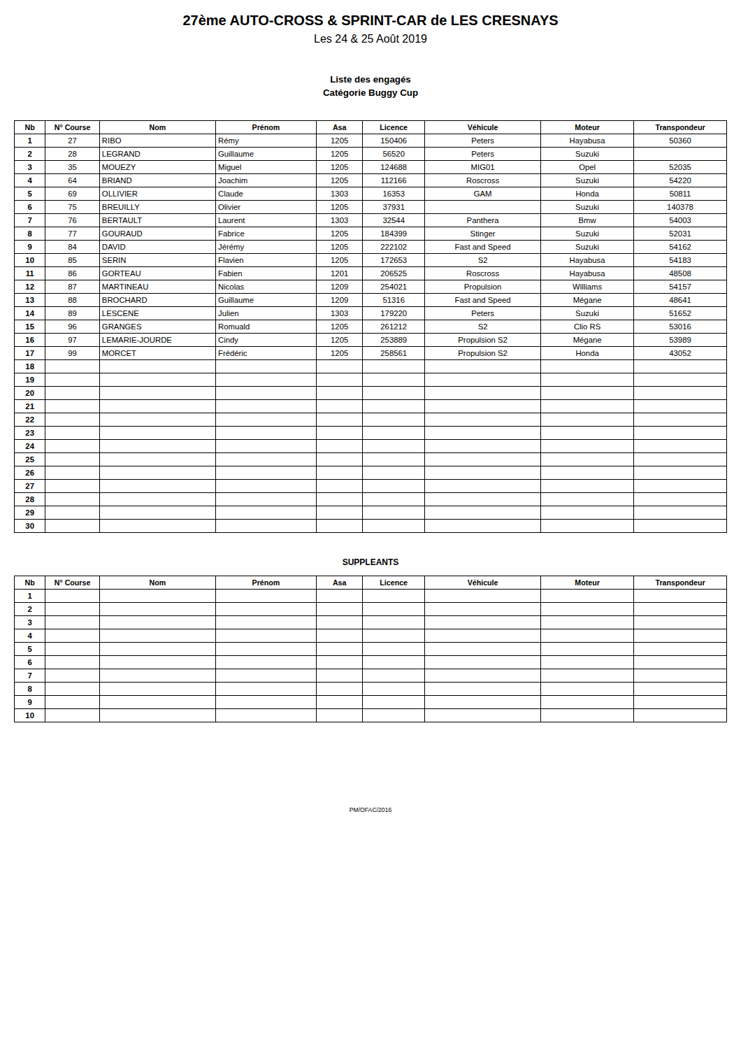27ème AUTO-CROSS & SPRINT-CAR de LES CRESNAYS
Les 24 & 25 Août 2019
Liste des engagés
Catégorie Buggy Cup
| Nb | N° Course | Nom | Prénom | Asa | Licence | Véhicule | Moteur | Transpondeur |
| --- | --- | --- | --- | --- | --- | --- | --- | --- |
| 1 | 27 | RIBO | Rémy | 1205 | 150406 | Peters | Hayabusa | 50360 |
| 2 | 28 | LEGRAND | Guillaume | 1205 | 56520 | Peters | Suzuki | |
| 3 | 35 | MOUEZY | Miguel | 1205 | 124688 | MIG01 | Opel | 52035 |
| 4 | 64 | BRIAND | Joachim | 1205 | 112166 | Roscross | Suzuki | 54220 |
| 5 | 69 | OLLIVIER | Claude | 1303 | 16353 | GAM | Honda | 50811 |
| 6 | 75 | BREUILLY | Olivier | 1205 | 37931 | | Suzuki | 140378 |
| 7 | 76 | BERTAULT | Laurent | 1303 | 32544 | Panthera | Bmw | 54003 |
| 8 | 77 | GOURAUD | Fabrice | 1205 | 184399 | Stinger | Suzuki | 52031 |
| 9 | 84 | DAVID | Jérémy | 1205 | 222102 | Fast and Speed | Suzuki | 54162 |
| 10 | 85 | SERIN | Flavien | 1205 | 172653 | S2 | Hayabusa | 54183 |
| 11 | 86 | GORTEAU | Fabien | 1201 | 206525 | Roscross | Hayabusa | 48508 |
| 12 | 87 | MARTINEAU | Nicolas | 1209 | 254021 | Propulsion | Williams | 54157 |
| 13 | 88 | BROCHARD | Guillaume | 1209 | 51316 | Fast and Speed | Mégane | 48641 |
| 14 | 89 | LESCENE | Julien | 1303 | 179220 | Peters | Suzuki | 51652 |
| 15 | 96 | GRANGES | Romuald | 1205 | 261212 | S2 | Clio RS | 53016 |
| 16 | 97 | LEMARIE-JOURDE | Cindy | 1205 | 253889 | Propulsion S2 | Mégane | 53989 |
| 17 | 99 | MORCET | Frédéric | 1205 | 258561 | Propulsion S2 | Honda | 43052 |
| 18 | | | | | | | | |
| 19 | | | | | | | | |
| 20 | | | | | | | | |
| 21 | | | | | | | | |
| 22 | | | | | | | | |
| 23 | | | | | | | | |
| 24 | | | | | | | | |
| 25 | | | | | | | | |
| 26 | | | | | | | | |
| 27 | | | | | | | | |
| 28 | | | | | | | | |
| 29 | | | | | | | | |
| 30 | | | | | | | | |
SUPPLEANTS
| Nb | N° Course | Nom | Prénom | Asa | Licence | Véhicule | Moteur | Transpondeur |
| --- | --- | --- | --- | --- | --- | --- | --- | --- |
| 1 | | | | | | | | |
| 2 | | | | | | | | |
| 3 | | | | | | | | |
| 4 | | | | | | | | |
| 5 | | | | | | | | |
| 6 | | | | | | | | |
| 7 | | | | | | | | |
| 8 | | | | | | | | |
| 9 | | | | | | | | |
| 10 | | | | | | | | |
PM/OFAC/2016